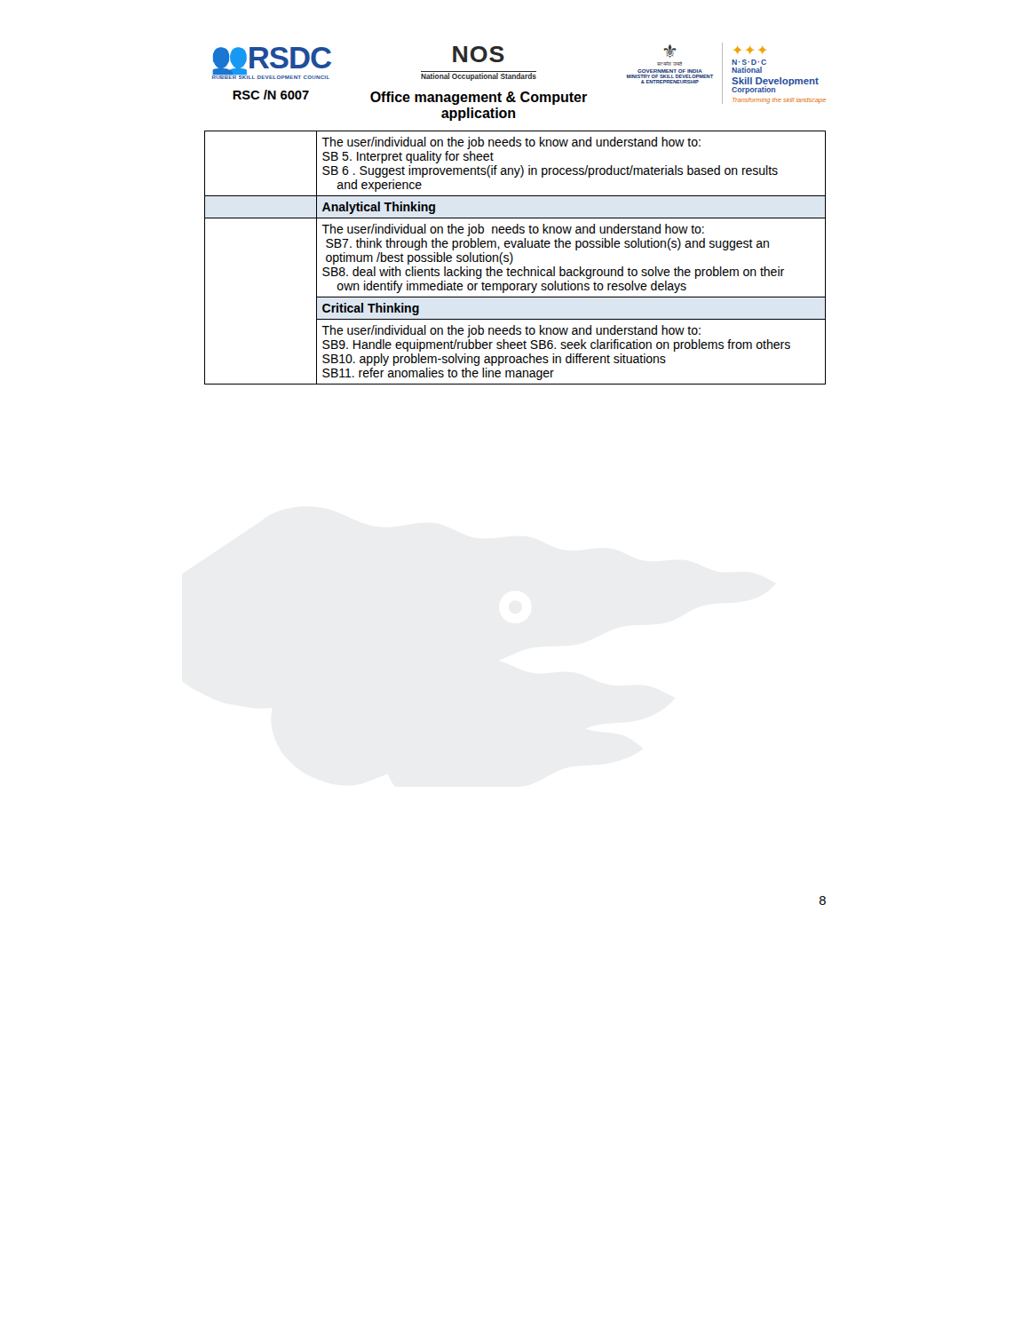👥RSDC
RUBBER SKILL DEVELOPMENT COUNCIL
RSC /N 6007
NOS
National Occupational Standards
Office management & Computer application
⚜
सत्यमेव जयते
GOVERNMENT OF INDIA
MINISTRY OF SKILL DEVELOPMENT
& ENTREPRENEURSHIP
✦✦✦
N·S·D·C
National
Skill Development
Corporation
Transforming the skill landscape
| | The user/individual on the job needs to know and understand how to: SB 5. Interpret quality for sheet SB 6 . Suggest improvements(if any) in process/product/materials based on results and experience |
| | Analytical Thinking |
| | The user/individual on the job needs to know and understand how to: SB7. think through the problem, evaluate the possible solution(s) and suggest an optimum /best possible solution(s) SB8. deal with clients lacking the technical background to solve the problem on their own identify immediate or temporary solutions to resolve delays |
| Critical Thinking |
| The user/individual on the job needs to know and understand how to: SB9. Handle equipment/rubber sheet SB6. seek clarification on problems from others SB10. apply problem-solving approaches in different situations SB11. refer anomalies to the line manager |
8